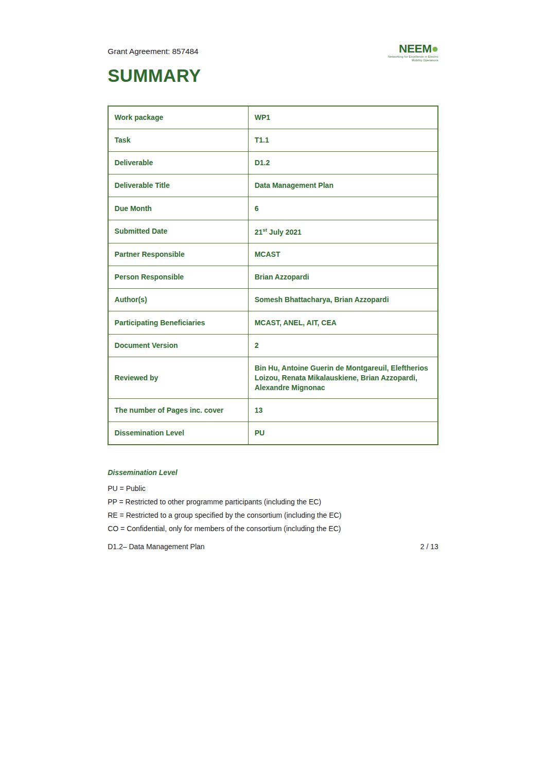Grant Agreement: 857484
NEEM● Networking for Excellence in Electric Mobility Operations
SUMMARY
| Work package | WP1 |
| Task | T1.1 |
| Deliverable | D1.2 |
| Deliverable Title | Data Management Plan |
| Due Month | 6 |
| Submitted Date | 21 st July 2021 |
| Partner Responsible | MCAST |
| Person Responsible | Brian Azzopardi |
| Author(s) | Somesh Bhattacharya, Brian Azzopardi |
| Participating Beneficiaries | MCAST, ANEL, AIT, CEA |
| Document Version | 2 |
| Reviewed by | Bin Hu, Antoine Guerin de Montgareuil, Eleftherios Loizou, Renata Mikalauskiene, Brian Azzopardi, Alexandre Mignonac |
| The number of Pages inc. cover | 13 |
| Dissemination Level | PU |
Dissemination Level
PU = Public
PP = Restricted to other programme participants (including the EC)
RE = Restricted to a group specified by the consortium (including the EC)
CO = Confidential, only for members of the consortium (including the EC)
D1.2– Data Management Plan 2 / 13